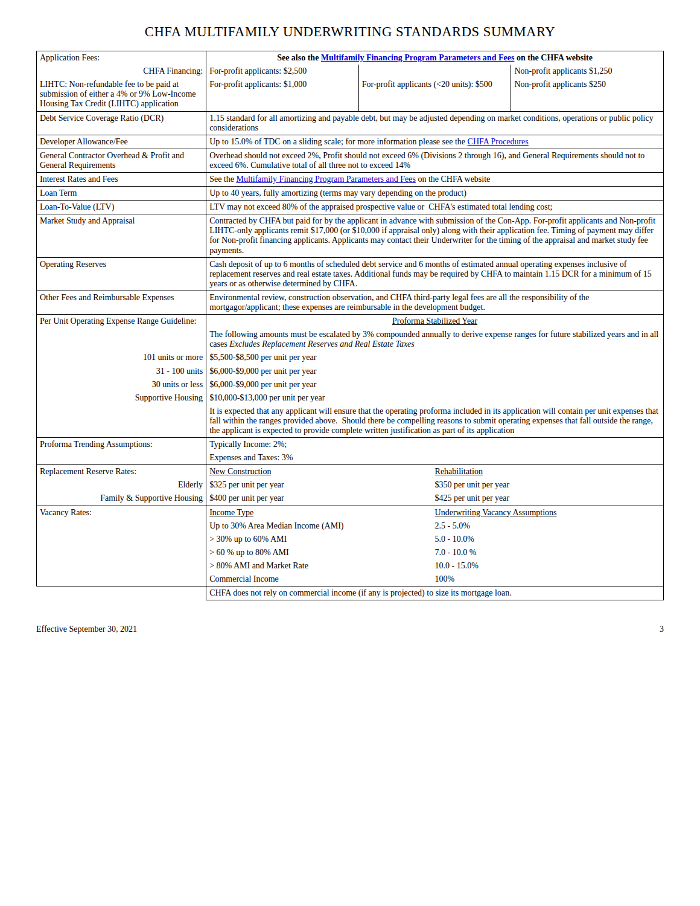CHFA MULTIFAMILY UNDERWRITING STANDARDS SUMMARY
| Application Fees: | See also the Multifamily Financing Program Parameters and Fees on the CHFA website |
| CHFA Financing: | For-profit applicants: $2,500 | | Non-profit applicants $1,250 |
| LIHTC: Non-refundable fee to be paid at submission of either a 4% or 9% Low-Income Housing Tax Credit (LIHTC) application | For-profit applicants: $1,000 | For-profit applicants (<20 units): $500 | Non-profit applicants $250 |
| Debt Service Coverage Ratio (DCR) | 1.15 standard for all amortizing and payable debt, but may be adjusted depending on market conditions, operations or public policy considerations |
| Developer Allowance/Fee | Up to 15.0% of TDC on a sliding scale; for more information please see the CHFA Procedures |
| General Contractor Overhead & Profit and General Requirements | Overhead should not exceed 2%, Profit should not exceed 6% (Divisions 2 through 16), and General Requirements should not to exceed 6%. Cumulative total of all three not to exceed 14% |
| Interest Rates and Fees | See the Multifamily Financing Program Parameters and Fees on the CHFA website |
| Loan Term | Up to 40 years, fully amortizing (terms may vary depending on the product) |
| Loan-To-Value (LTV) | LTV may not exceed 80% of the appraised prospective value or CHFA's estimated total lending cost; |
| Market Study and Appraisal | Contracted by CHFA but paid for by the applicant in advance with submission of the Con-App. For-profit applicants and Non-profit LIHTC-only applicants remit $17,000 (or $10,000 if appraisal only) along with their application fee. Timing of payment may differ for Non-profit financing applicants. Applicants may contact their Underwriter for the timing of the appraisal and market study fee payments. |
| Operating Reserves | Cash deposit of up to 6 months of scheduled debt service and 6 months of estimated annual operating expenses inclusive of replacement reserves and real estate taxes. Additional funds may be required by CHFA to maintain 1.15 DCR for a minimum of 15 years or as otherwise determined by CHFA. |
| Other Fees and Reimbursable Expenses | Environmental review, construction observation, and CHFA third-party legal fees are all the responsibility of the mortgagor/applicant; these expenses are reimbursable in the development budget. |
| Per Unit Operating Expense Range Guideline: | Proforma Stabilized Year |
| | The following amounts must be escalated by 3% compounded annually to derive expense ranges for future stabilized years and in all cases Excludes Replacement Reserves and Real Estate Taxes |
| 101 units or more | $5,500-$8,500 per unit per year |
| 31 - 100 units | $6,000-$9,000 per unit per year |
| 30 units or less | $6,000-$9,000 per unit per year |
| Supportive Housing | $10,000-$13,000 per unit per year |
| | It is expected that any applicant will ensure that the operating proforma included in its application will contain per unit expenses that fall within the ranges provided above. Should there be compelling reasons to submit operating expenses that fall outside the range, the applicant is expected to provide complete written justification as part of its application |
| Proforma Trending Assumptions: | Typically Income: 2%; |
| | Expenses and Taxes: 3% |
| Replacement Reserve Rates: | / New Construction / Rehabilitation / |
| Elderly | / $325 per unit per year / $350 per unit per year / |
| Family & Supportive Housing | / $400 per unit per year / $425 per unit per year / |
| Vacancy Rates: | / Income Type / Underwriting Vacancy Assumptions / |
| | / Up to 30% Area Median Income (AMI) / 2.5 - 5.0% / |
| | / > 30% up to 60% AMI / 5.0 - 10.0% / |
| | / > 60 % up to 80% AMI / 7.0 - 10.0 % / |
| | / > 80% AMI and Market Rate / 10.0 - 15.0% / |
| | / Commercial Income / 100% / |
| | CHFA does not rely on commercial income (if any is projected) to size its mortgage loan. |
Effective September 30, 2021 3